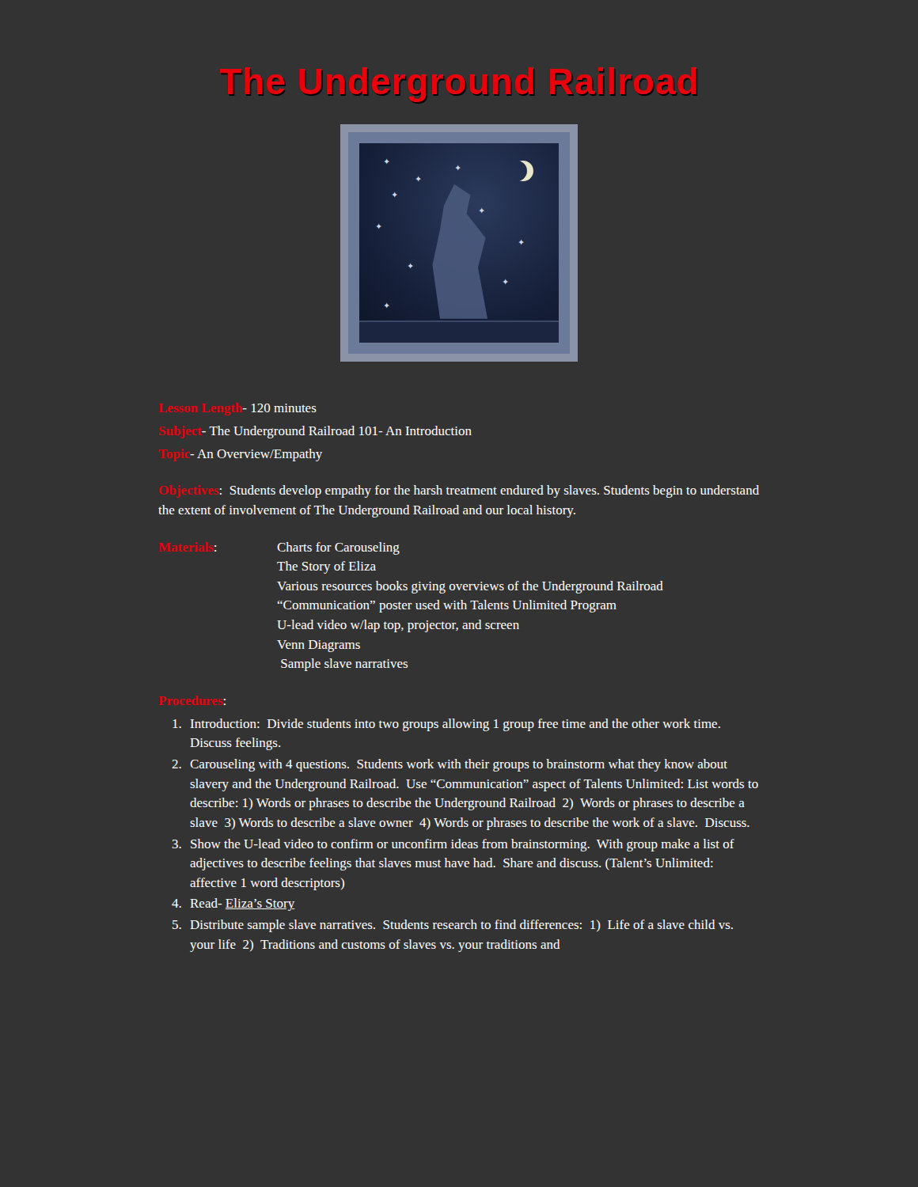The Underground Railroad
✦ ✦ ✦ ✦ ✦ ✦ ✦ ✦ ✦ ✦
Lesson Length- 120 minutes
Subject- The Underground Railroad 101- An Introduction
Topic- An Overview/Empathy
Objectives: Students develop empathy for the harsh treatment endured by slaves. Students begin to understand the extent of involvement of The Underground Railroad and our local history.
Materials:
Charts for Carouseling
The Story of Eliza
Various resources books giving overviews of the Underground Railroad
“Communication” poster used with Talents Unlimited Program
U-lead video w/lap top, projector, and screen
Venn Diagrams
Sample slave narratives
Procedures:
Introduction: Divide students into two groups allowing 1 group free time and the other work time. Discuss feelings.
Carouseling with 4 questions. Students work with their groups to brainstorm what they know about slavery and the Underground Railroad. Use “Communication” aspect of Talents Unlimited: List words to describe: 1) Words or phrases to describe the Underground Railroad 2) Words or phrases to describe a slave 3) Words to describe a slave owner 4) Words or phrases to describe the work of a slave. Discuss.
Show the U-lead video to confirm or unconfirm ideas from brainstorming. With group make a list of adjectives to describe feelings that slaves must have had. Share and discuss. (Talent’s Unlimited: affective 1 word descriptors)
Read- Eliza’s Story
Distribute sample slave narratives. Students research to find differences: 1) Life of a slave child vs. your life 2) Traditions and customs of slaves vs. your traditions and